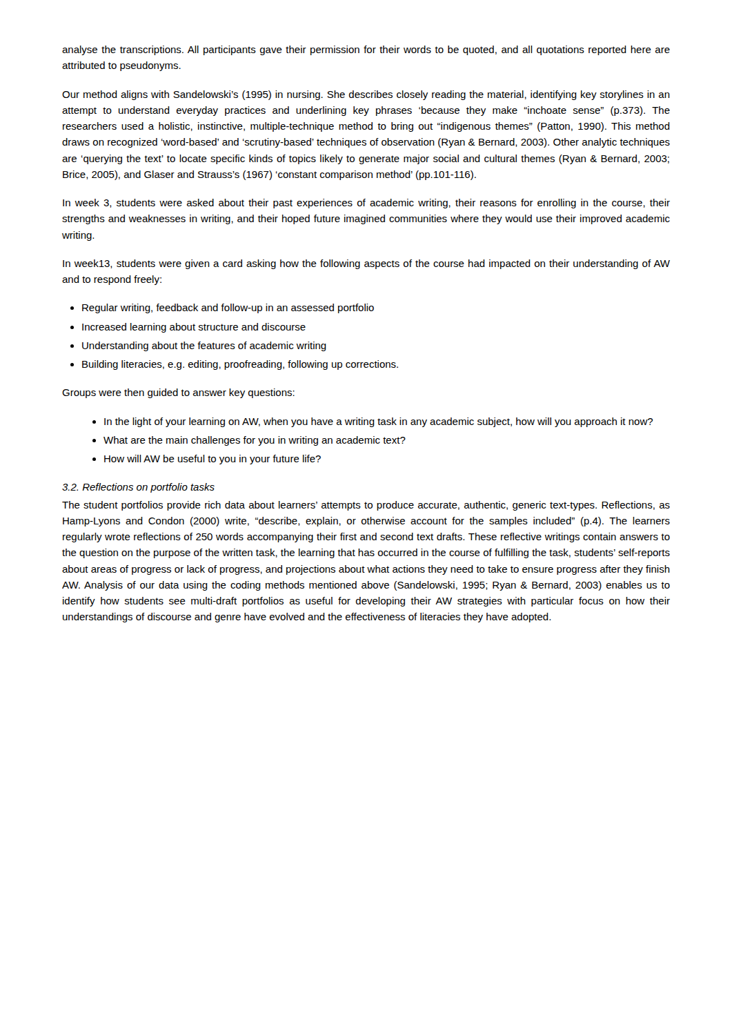analyse the transcriptions. All participants gave their permission for their words to be quoted, and all quotations reported here are attributed to pseudonyms.
Our method aligns with Sandelowski’s (1995) in nursing. She describes closely reading the material, identifying key storylines in an attempt to understand everyday practices and underlining key phrases ‘because they make “inchoate sense” (p.373). The researchers used a holistic, instinctive, multiple-technique method to bring out “indigenous themes” (Patton, 1990). This method draws on recognized ‘word-based’ and ‘scrutiny-based’ techniques of observation (Ryan & Bernard, 2003). Other analytic techniques are ‘querying the text’ to locate specific kinds of topics likely to generate major social and cultural themes (Ryan & Bernard, 2003; Brice, 2005), and Glaser and Strauss’s (1967) ‘constant comparison method’ (pp.101-116).
In week 3, students were asked about their past experiences of academic writing, their reasons for enrolling in the course, their strengths and weaknesses in writing, and their hoped future imagined communities where they would use their improved academic writing.
In week13, students were given a card asking how the following aspects of the course had impacted on their understanding of AW and to respond freely:
Regular writing, feedback and follow-up in an assessed portfolio
Increased learning about structure and discourse
Understanding about the features of academic writing
Building literacies, e.g. editing, proofreading, following up corrections.
Groups were then guided to answer key questions:
In the light of your learning on AW, when you have a writing task in any academic subject, how will you approach it now?
What are the main challenges for you in writing an academic text?
How will AW be useful to you in your future life?
3.2. Reflections on portfolio tasks
The student portfolios provide rich data about learners’ attempts to produce accurate, authentic, generic text-types. Reflections, as Hamp-Lyons and Condon (2000) write, “describe, explain, or otherwise account for the samples included” (p.4). The learners regularly wrote reflections of 250 words accompanying their first and second text drafts. These reflective writings contain answers to the question on the purpose of the written task, the learning that has occurred in the course of fulfilling the task, students’ self-reports about areas of progress or lack of progress, and projections about what actions they need to take to ensure progress after they finish AW. Analysis of our data using the coding methods mentioned above (Sandelowski, 1995; Ryan & Bernard, 2003) enables us to identify how students see multi-draft portfolios as useful for developing their AW strategies with particular focus on how their understandings of discourse and genre have evolved and the effectiveness of literacies they have adopted.